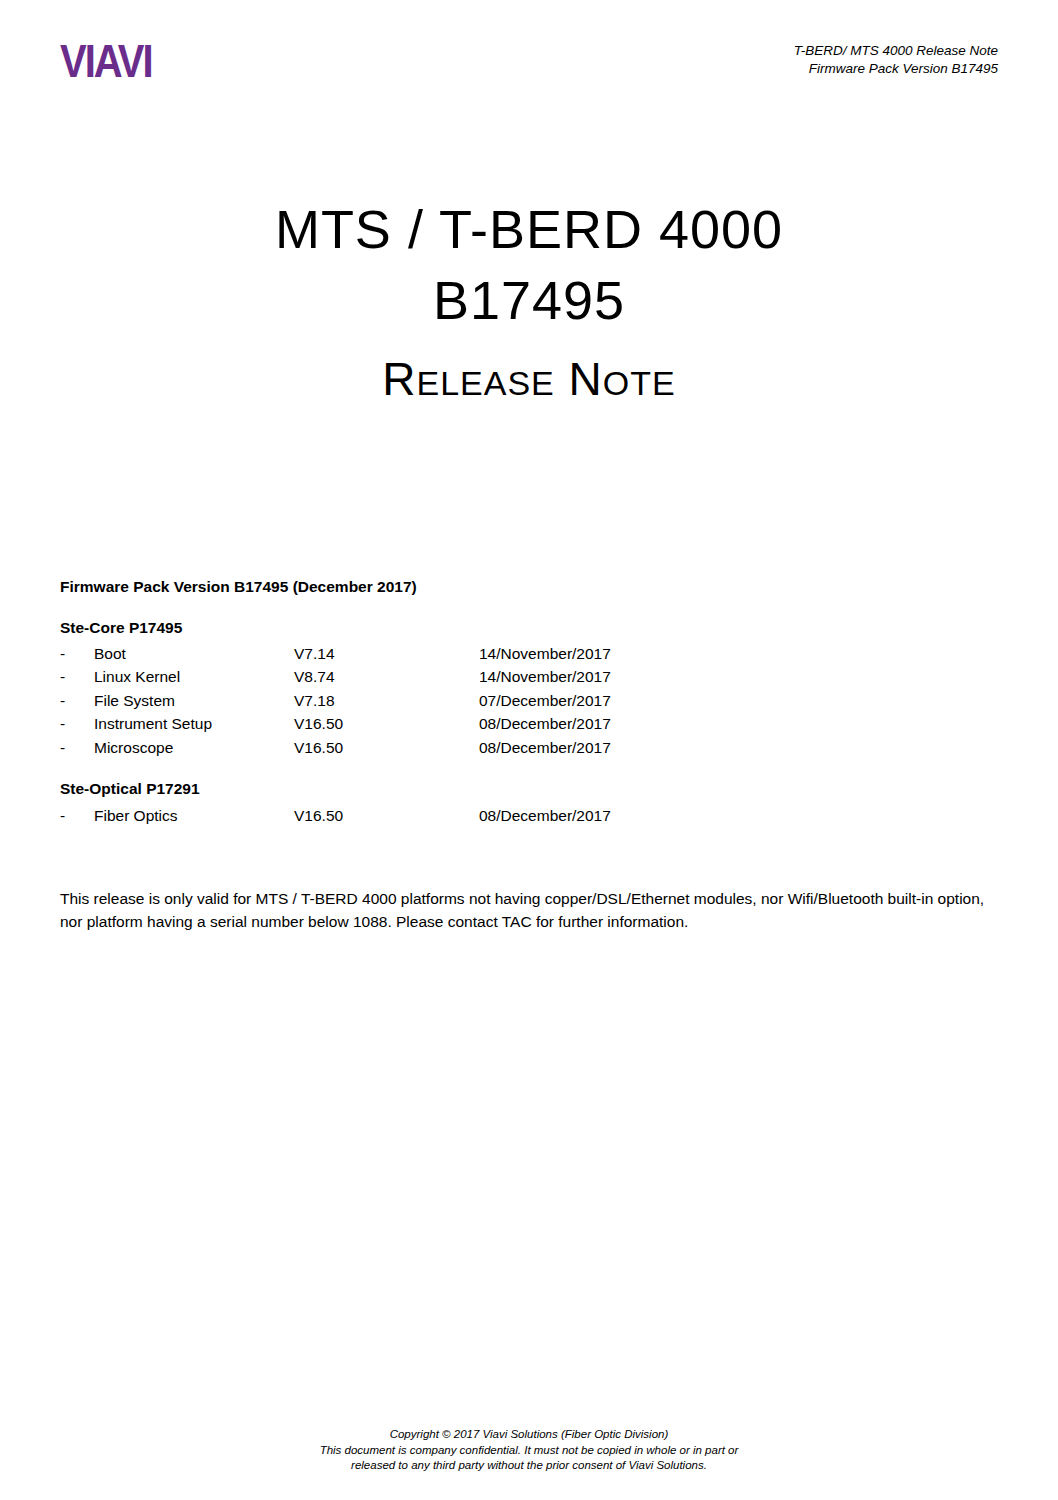VIAVI
T-BERD/ MTS 4000 Release Note
Firmware Pack Version B17495
MTS / T-BERD 4000
B17495
RELEASE NOTE
Firmware Pack Version B17495 (December 2017)
Ste-Core P17495
| - | Boot | V7.14 | 14/November/2017 |
| - | Linux Kernel | V8.74 | 14/November/2017 |
| - | File System | V7.18 | 07/December/2017 |
| - | Instrument Setup | V16.50 | 08/December/2017 |
| - | Microscope | V16.50 | 08/December/2017 |
Ste-Optical P17291
| - | Fiber Optics | V16.50 | 08/December/2017 |
This release is only valid for MTS / T-BERD 4000 platforms not having copper/DSL/Ethernet modules, nor Wifi/Bluetooth built-in option, nor platform having a serial number below 1088. Please contact TAC for further information.
Copyright © 2017 Viavi Solutions (Fiber Optic Division)
This document is company confidential. It must not be copied in whole or in part or
released to any third party without the prior consent of Viavi Solutions.